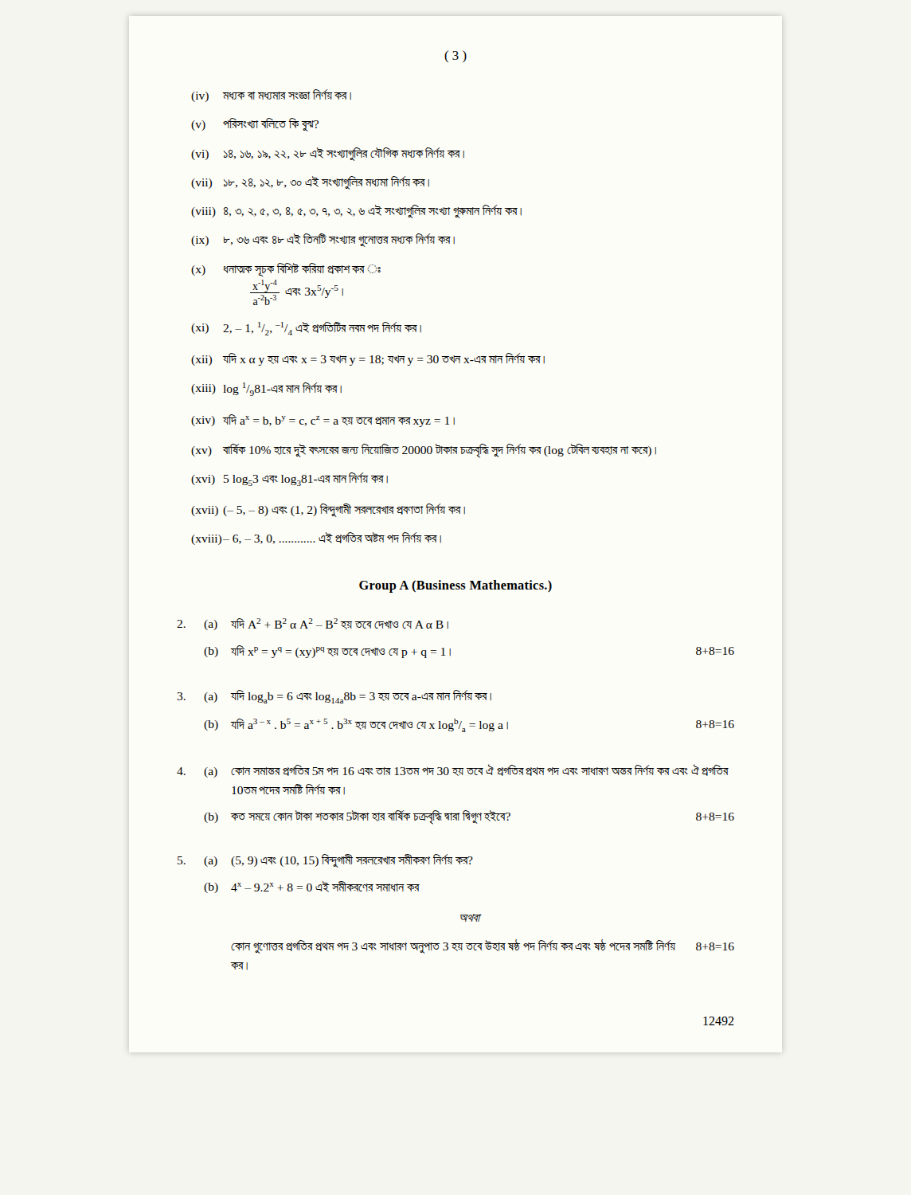( 3 )
(iv) মধ্যক বা মধ্যমার সংজ্ঞা নির্ণয় কর।
(v) পরিসংখ্যা বলিতে কি বুঝ?
(vi) ১৪, ১৬, ১৯, ২২, ২৮ এই সংখ্যাগুলির যৌগিক মধ্যক নির্ণয় কর।
(vii) ১৮, ২৪, ১২, ৮, ৩০ এই সংখ্যাগুলির মধ্যমা নির্ণয় কর।
(viii) ৪, ৩, ২, ৫, ৩, ৪, ৫, ৩, ৭, ৩, ২, ৬ এই সংখ্যাগুলির সংখ্যা গুরুমান নির্ণয় কর।
(ix) ৮, ৩৬ এবং ৪৮ এই তিনটি সংখ্যার গুনোত্তর মধ্যক নির্ণয় কর।
(x) ধনাত্মক সূচক বিশিষ্ট করিয়া প্রকাশ কর ঃ
x-1y-4 a-2b-3 এবং 3x5/y-5।
(xi) 2, – 1, 1/2, –1/4 এই প্রগতিটির নবম পদ নির্ণয় কর।
(xii) যদি x α y হয় এবং x = 3 যখন y = 18; যখন y = 30 তখন x-এর মান নির্ণয় কর।
(xiii) log 1/981-এর মান নির্ণয় কর।
(xiv) যদি ax = b, by = c, cz = a হয় তবে প্রমান কর xyz = 1।
(xv) বার্ষিক 10% হারে দুই বৎসরের জন্য নিয়োজিত 20000 টাকার চক্রবৃদ্ধি সুদ নির্ণয় কর (log টেবিল ব্যবহার না করে)।
(xvi) 5 log53 এবং log381-এর মান নির্ণয় কর।
(xvii) (– 5, – 8) এবং (1, 2) বিন্দুগামী সরলরেখার প্রবণতা নির্ণয় কর।
(xviii) – 6, – 3, 0, ............ এই প্রগতির অষ্টম পদ নির্ণয় কর।
Group A (Business Mathematics.)
2.
(a)
যদি A2 + B2 α A2 – B2 হয় তবে দেখাও যে A α B।
(b)
8+8=16 যদি xp = yq = (xy)pq হয় তবে দেখাও যে p + q = 1।
3.
(a)
যদি logab = 6 এবং log14a8b = 3 হয় তবে a-এর মান নির্ণয় কর।
(b)
8+8=16 যদি a3 – x . b5 = ax + 5 . b3x হয় তবে দেখাও যে x logb/a = log a।
4.
(a)
কোন সমান্তর প্রগতির 5ম পদ 16 এবং তার 13তম পদ 30 হয় তবে ঐ প্রগতির প্রথম পদ এবং সাধারণ অন্তর নির্ণয় কর এবং ঐ প্রগতির 10তম পদের সমষ্টি নির্ণয় কর।
(b)
8+8=16 কত সময়ে কোন টাকা শতকার 5টাকা হার বার্ষিক চক্রবৃদ্ধি দ্বারা দ্বিগুণ হইবে?
5.
(a)
(5, 9) এবং (10, 15) বিন্দুগামী সরলরেখার সমীকরণ নির্ণয় কর?
(b)
4x – 9.2x + 8 = 0 এই সমীকরণের সমাধান কর
অথবা
8+8=16 কোন গুণোত্তর প্রগতির প্রথম পদ 3 এবং সাধারণ অনুপাত 3 হয় তবে উহার ষষ্ঠ পদ নির্ণয় কর এবং ষষ্ঠ পদের সমষ্টি নির্ণয় কর।
12492